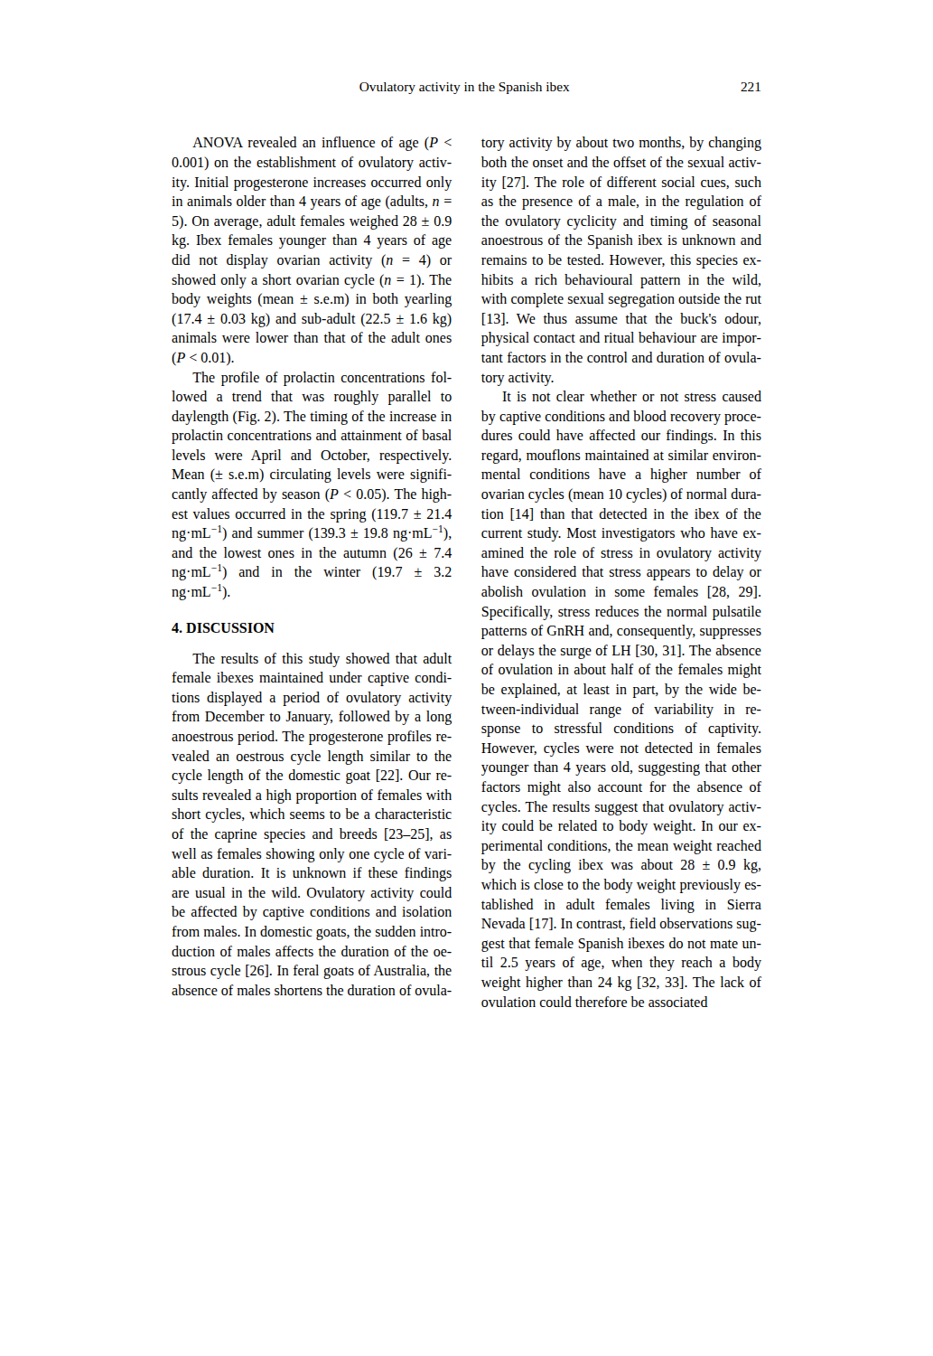Ovulatory activity in the Spanish ibex 221
ANOVA revealed an influence of age (P < 0.001) on the establishment of ovulatory activity. Initial progesterone increases occurred only in animals older than 4 years of age (adults, n = 5). On average, adult females weighed 28 ± 0.9 kg. Ibex females younger than 4 years of age did not display ovarian activity (n = 4) or showed only a short ovarian cycle (n = 1). The body weights (mean ± s.e.m) in both yearling (17.4 ± 0.03 kg) and sub-adult (22.5 ± 1.6 kg) animals were lower than that of the adult ones (P < 0.01).
The profile of prolactin concentrations followed a trend that was roughly parallel to daylength (Fig. 2). The timing of the increase in prolactin concentrations and attainment of basal levels were April and October, respectively. Mean (± s.e.m) circulating levels were significantly affected by season (P < 0.05). The highest values occurred in the spring (119.7 ± 21.4 ng·mL−1) and summer (139.3 ± 19.8 ng·mL−1), and the lowest ones in the autumn (26 ± 7.4 ng·mL−1) and in the winter (19.7 ± 3.2 ng·mL−1).
4. DISCUSSION
The results of this study showed that adult female ibexes maintained under captive conditions displayed a period of ovulatory activity from December to January, followed by a long anoestrous period. The progesterone profiles revealed an oestrous cycle length similar to the cycle length of the domestic goat [22]. Our results revealed a high proportion of females with short cycles, which seems to be a characteristic of the caprine species and breeds [23–25], as well as females showing only one cycle of variable duration. It is unknown if these findings are usual in the wild. Ovulatory activity could be affected by captive conditions and isolation from males. In domestic goats, the sudden introduction of males affects the duration of the oestrous cycle [26]. In feral goats of Australia, the absence of males shortens the duration of ovulatory activity by about two months, by changing both the onset and the offset of the sexual activity [27]. The role of different social cues, such as the presence of a male, in the regulation of the ovulatory cyclicity and timing of seasonal anoestrous of the Spanish ibex is unknown and remains to be tested. However, this species exhibits a rich behavioural pattern in the wild, with complete sexual segregation outside the rut [13]. We thus assume that the buck's odour, physical contact and ritual behaviour are important factors in the control and duration of ovulatory activity.
It is not clear whether or not stress caused by captive conditions and blood recovery procedures could have affected our findings. In this regard, mouflons maintained at similar environmental conditions have a higher number of ovarian cycles (mean 10 cycles) of normal duration [14] than that detected in the ibex of the current study. Most investigators who have examined the role of stress in ovulatory activity have considered that stress appears to delay or abolish ovulation in some females [28, 29]. Specifically, stress reduces the normal pulsatile patterns of GnRH and, consequently, suppresses or delays the surge of LH [30, 31]. The absence of ovulation in about half of the females might be explained, at least in part, by the wide between-individual range of variability in response to stressful conditions of captivity. However, cycles were not detected in females younger than 4 years old, suggesting that other factors might also account for the absence of cycles. The results suggest that ovulatory activity could be related to body weight. In our experimental conditions, the mean weight reached by the cycling ibex was about 28 ± 0.9 kg, which is close to the body weight previously established in adult females living in Sierra Nevada [17]. In contrast, field observations suggest that female Spanish ibexes do not mate until 2.5 years of age, when they reach a body weight higher than 24 kg [32, 33]. The lack of ovulation could therefore be associated